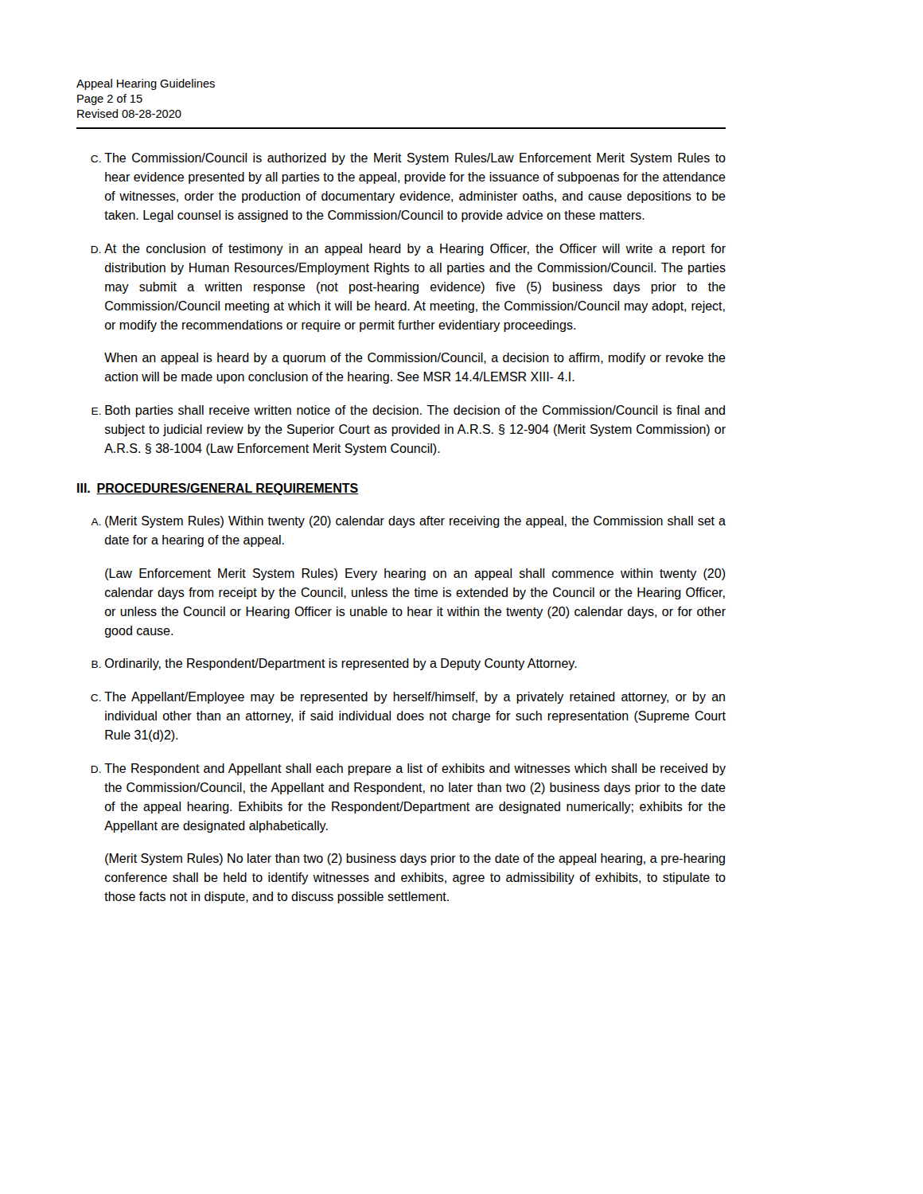Appeal Hearing Guidelines
Page 2 of 15
Revised 08-28-2020
The Commission/Council is authorized by the Merit System Rules/Law Enforcement Merit System Rules to hear evidence presented by all parties to the appeal, provide for the issuance of subpoenas for the attendance of witnesses, order the production of documentary evidence, administer oaths, and cause depositions to be taken. Legal counsel is assigned to the Commission/Council to provide advice on these matters.
At the conclusion of testimony in an appeal heard by a Hearing Officer, the Officer will write a report for distribution by Human Resources/Employment Rights to all parties and the Commission/Council. The parties may submit a written response (not post-hearing evidence) five (5) business days prior to the Commission/Council meeting at which it will be heard. At meeting, the Commission/Council may adopt, reject, or modify the recommendations or require or permit further evidentiary proceedings.
When an appeal is heard by a quorum of the Commission/Council, a decision to affirm, modify or revoke the action will be made upon conclusion of the hearing. See MSR 14.4/LEMSR XIII- 4.I.
Both parties shall receive written notice of the decision. The decision of the Commission/Council is final and subject to judicial review by the Superior Court as provided in A.R.S. § 12-904 (Merit System Commission) or A.R.S. § 38-1004 (Law Enforcement Merit System Council).
III. PROCEDURES/GENERAL REQUIREMENTS
(Merit System Rules) Within twenty (20) calendar days after receiving the appeal, the Commission shall set a date for a hearing of the appeal.
(Law Enforcement Merit System Rules) Every hearing on an appeal shall commence within twenty (20) calendar days from receipt by the Council, unless the time is extended by the Council or the Hearing Officer, or unless the Council or Hearing Officer is unable to hear it within the twenty (20) calendar days, or for other good cause.
Ordinarily, the Respondent/Department is represented by a Deputy County Attorney.
The Appellant/Employee may be represented by herself/himself, by a privately retained attorney, or by an individual other than an attorney, if said individual does not charge for such representation (Supreme Court Rule 31(d)2).
The Respondent and Appellant shall each prepare a list of exhibits and witnesses which shall be received by the Commission/Council, the Appellant and Respondent, no later than two (2) business days prior to the date of the appeal hearing. Exhibits for the Respondent/Department are designated numerically; exhibits for the Appellant are designated alphabetically.
(Merit System Rules) No later than two (2) business days prior to the date of the appeal hearing, a pre-hearing conference shall be held to identify witnesses and exhibits, agree to admissibility of exhibits, to stipulate to those facts not in dispute, and to discuss possible settlement.